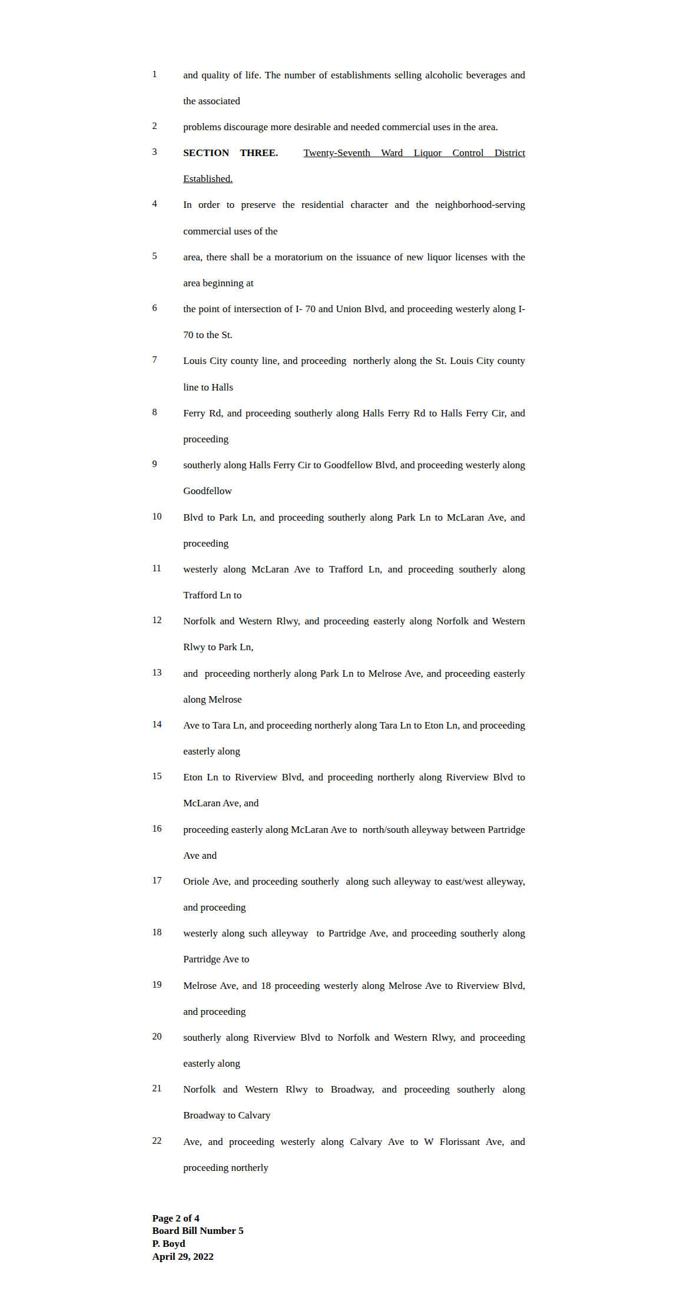| 1 | and quality of life. The number of establishments selling alcoholic beverages and the associated |
| 2 | problems discourage more desirable and needed commercial uses in the area. |
| 3 | SECTION THREE. Twenty-Seventh Ward Liquor Control District Established. |
| 4 | In order to preserve the residential character and the neighborhood-serving commercial uses of the |
| 5 | area, there shall be a moratorium on the issuance of new liquor licenses with the area beginning at |
| 6 | the point of intersection of I- 70 and Union Blvd, and proceeding westerly along I- 70 to the St. |
| 7 | Louis City county line, and proceeding northerly along the St. Louis City county line to Halls |
| 8 | Ferry Rd, and proceeding southerly along Halls Ferry Rd to Halls Ferry Cir, and proceeding |
| 9 | southerly along Halls Ferry Cir to Goodfellow Blvd, and proceeding westerly along Goodfellow |
| 10 | Blvd to Park Ln, and proceeding southerly along Park Ln to McLaran Ave, and proceeding |
| 11 | westerly along McLaran Ave to Trafford Ln, and proceeding southerly along Trafford Ln to |
| 12 | Norfolk and Western Rlwy, and proceeding easterly along Norfolk and Western Rlwy to Park Ln, |
| 13 | and proceeding northerly along Park Ln to Melrose Ave, and proceeding easterly along Melrose |
| 14 | Ave to Tara Ln, and proceeding northerly along Tara Ln to Eton Ln, and proceeding easterly along |
| 15 | Eton Ln to Riverview Blvd, and proceeding northerly along Riverview Blvd to McLaran Ave, and |
| 16 | proceeding easterly along McLaran Ave to north/south alleyway between Partridge Ave and |
| 17 | Oriole Ave, and proceeding southerly along such alleyway to east/west alleyway, and proceeding |
| 18 | westerly along such alleyway to Partridge Ave, and proceeding southerly along Partridge Ave to |
| 19 | Melrose Ave, and 18 proceeding westerly along Melrose Ave to Riverview Blvd, and proceeding |
| 20 | southerly along Riverview Blvd to Norfolk and Western Rlwy, and proceeding easterly along |
| 21 | Norfolk and Western Rlwy to Broadway, and proceeding southerly along Broadway to Calvary |
| 22 | Ave, and proceeding westerly along Calvary Ave to W Florissant Ave, and proceeding northerly |
Page 2 of 4
Board Bill Number 5
P. Boyd
April 29, 2022